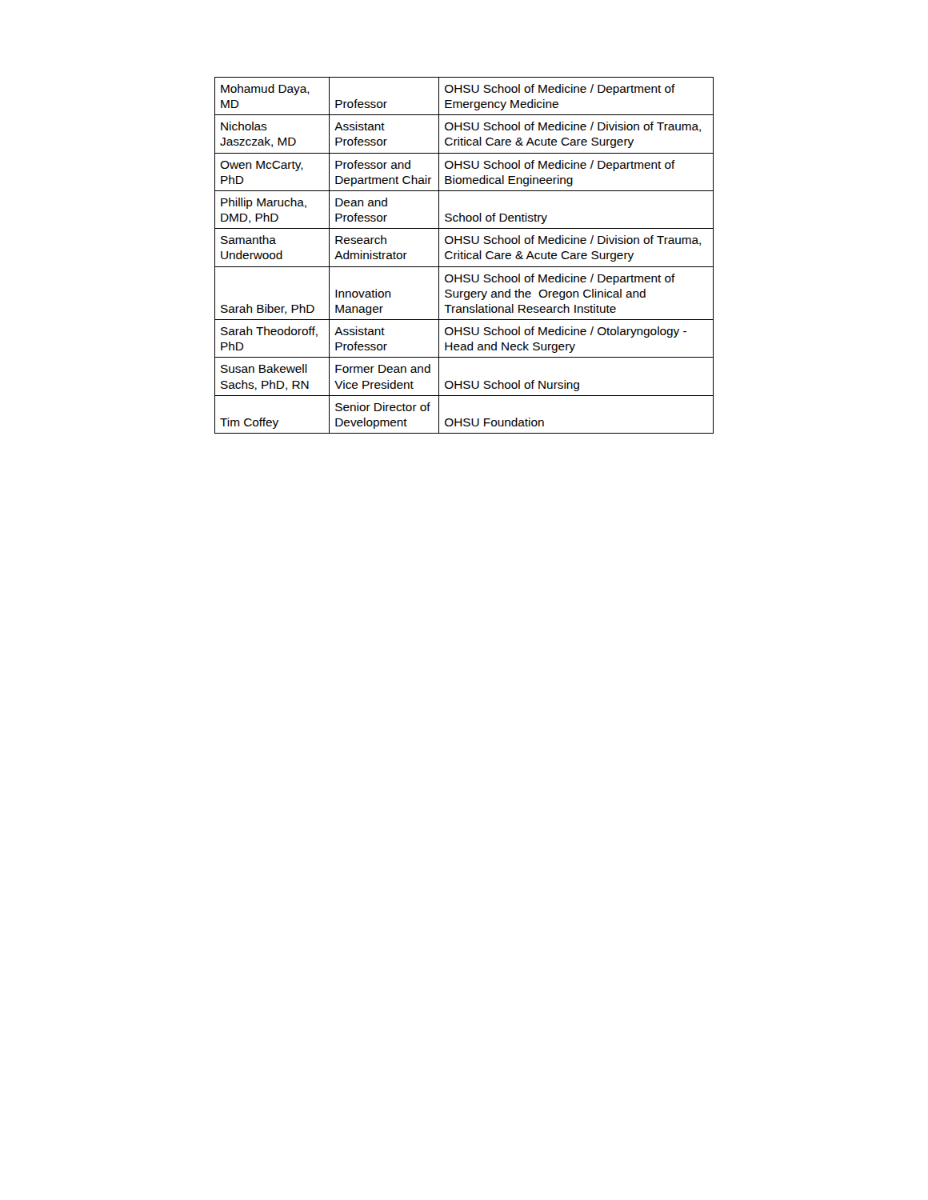| Mohamud Daya, MD | Professor | OHSU School of Medicine / Department of Emergency Medicine |
| Nicholas Jaszczak, MD | Assistant Professor | OHSU School of Medicine / Division of Trauma, Critical Care & Acute Care Surgery |
| Owen McCarty, PhD | Professor and Department Chair | OHSU School of Medicine / Department of Biomedical Engineering |
| Phillip Marucha, DMD, PhD | Dean and Professor | School of Dentistry |
| Samantha Underwood | Research Administrator | OHSU School of Medicine / Division of Trauma, Critical Care & Acute Care Surgery |
| Sarah Biber, PhD | Innovation Manager | OHSU School of Medicine / Department of Surgery and the Oregon Clinical and Translational Research Institute |
| Sarah Theodoroff, PhD | Assistant Professor | OHSU School of Medicine / Otolaryngology - Head and Neck Surgery |
| Susan Bakewell Sachs, PhD, RN | Former Dean and Vice President | OHSU School of Nursing |
| Tim Coffey | Senior Director of Development | OHSU Foundation |